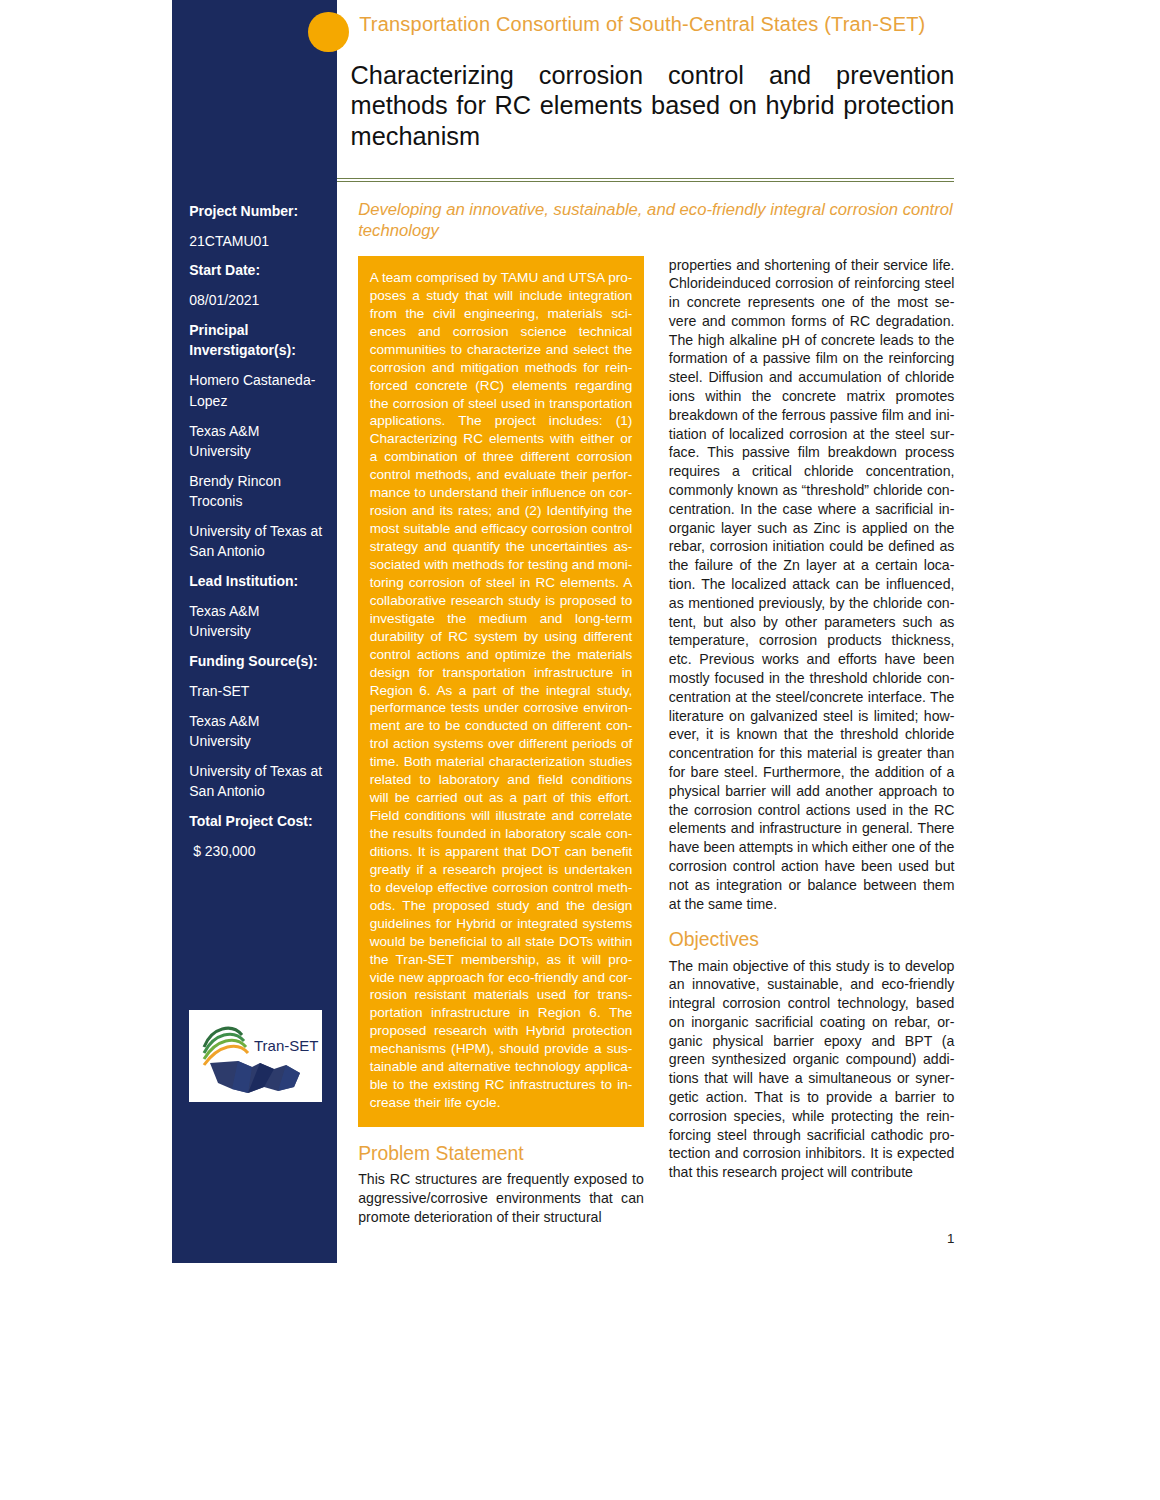Transportation Consortium of South-Central States (Tran-SET)
Characterizing corrosion control and prevention methods for RC elements based on hybrid protection mechanism
Project Number:
21CTAMU01
Start Date:
08/01/2021
Principal Inverstigator(s):
Homero Castaneda-Lopez
Texas A&M University
Brendy Rincon Troconis
University of Texas at San Antonio
Lead Institution:
Texas A&M University
Funding Source(s):
Tran-SET
Texas A&M University
University of Texas at San Antonio
Total Project Cost:
$ 230,000
Tran-SET
Developing an innovative, sustainable, and eco-friendly integral corrosion control technology
A team comprised by TAMU and UTSA proposes a study that will include integration from the civil engineering, materials sciences and corrosion science technical communities to characterize and select the corrosion and mitigation methods for reinforced concrete (RC) elements regarding the corrosion of steel used in transportation applications. The project includes: (1) Characterizing RC elements with either or a combination of three different corrosion control methods, and evaluate their performance to understand their influence on corrosion and its rates; and (2) Identifying the most suitable and efficacy corrosion control strategy and quantify the uncertainties associated with methods for testing and monitoring corrosion of steel in RC elements. A collaborative research study is proposed to investigate the medium and long-term durability of RC system by using different control actions and optimize the materials design for transportation infrastructure in Region 6. As a part of the integral study, performance tests under corrosive environment are to be conducted on different control action systems over different periods of time. Both material characterization studies related to laboratory and field conditions will be carried out as a part of this effort. Field conditions will illustrate and correlate the results founded in laboratory scale conditions. It is apparent that DOT can benefit greatly if a research project is undertaken to develop effective corrosion control methods. The proposed study and the design guidelines for Hybrid or integrated systems would be beneficial to all state DOTs within the Tran-SET membership, as it will provide new approach for eco-friendly and corrosion resistant materials used for transportation infrastructure in Region 6. The proposed research with Hybrid protection mechanisms (HPM), should provide a sustainable and alternative technology applicable to the existing RC infrastructures to increase their life cycle.
Problem Statement
This RC structures are frequently exposed to aggressive/corrosive environments that can promote deterioration of their structural
properties and shortening of their service life. Chlorideinduced corrosion of reinforcing steel in concrete represents one of the most severe and common forms of RC degradation. The high alkaline pH of concrete leads to the formation of a passive film on the reinforcing steel. Diffusion and accumulation of chloride ions within the concrete matrix promotes breakdown of the ferrous passive film and initiation of localized corrosion at the steel surface. This passive film breakdown process requires a critical chloride concentration, commonly known as “threshold” chloride concentration. In the case where a sacrificial inorganic layer such as Zinc is applied on the rebar, corrosion initiation could be defined as the failure of the Zn layer at a certain location. The localized attack can be influenced, as mentioned previously, by the chloride content, but also by other parameters such as temperature, corrosion products thickness, etc. Previous works and efforts have been mostly focused in the threshold chloride concentration at the steel/concrete interface. The literature on galvanized steel is limited; however, it is known that the threshold chloride concentration for this material is greater than for bare steel. Furthermore, the addition of a physical barrier will add another approach to the corrosion control actions used in the RC elements and infrastructure in general. There have been attempts in which either one of the corrosion control action have been used but not as integration or balance between them at the same time.
Objectives
The main objective of this study is to develop an innovative, sustainable, and eco-friendly integral corrosion control technology, based on inorganic sacrificial coating on rebar, organic physical barrier epoxy and BPT (a green synthesized organic compound) additions that will have a simultaneous or synergetic action. That is to provide a barrier to corrosion species, while protecting the reinforcing steel through sacrificial cathodic protection and corrosion inhibitors. It is expected that this research project will contribute
1